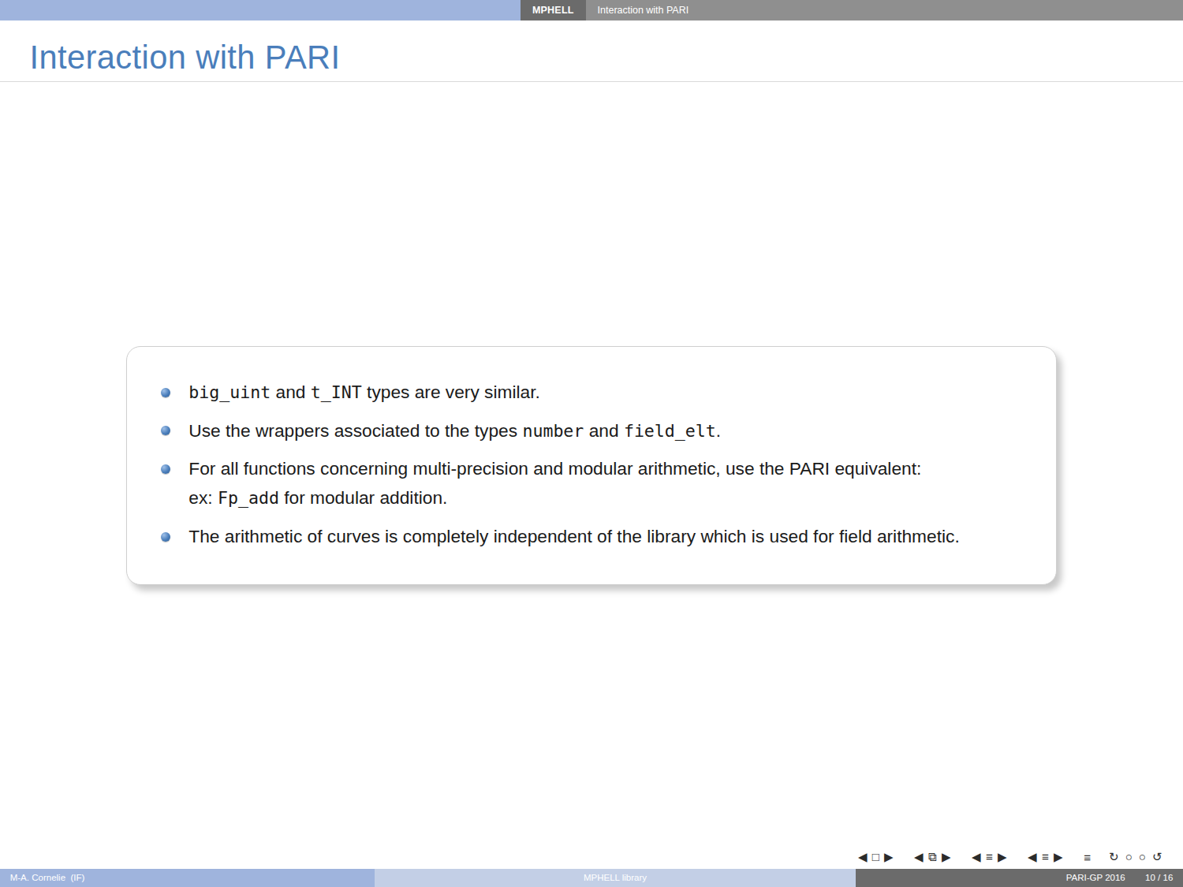MPHELL
Interaction with PARI
Interaction with PARI
big_uint and t_INT types are very similar.
Use the wrappers associated to the types number and field_elt.
For all functions concerning multi-precision and modular arithmetic, use the PARI equivalent: ex: Fp_add for modular addition.
The arithmetic of curves is completely independent of the library which is used for field arithmetic.
◀ □ ▶ ◀ ⧉ ▶ ◀ ≡ ▶ ◀ ≡ ▶ ≡ ↻ ○ ○ ↺
M-A. Cornelie (IF)
MPHELL library
PARI-GP 201610 / 16